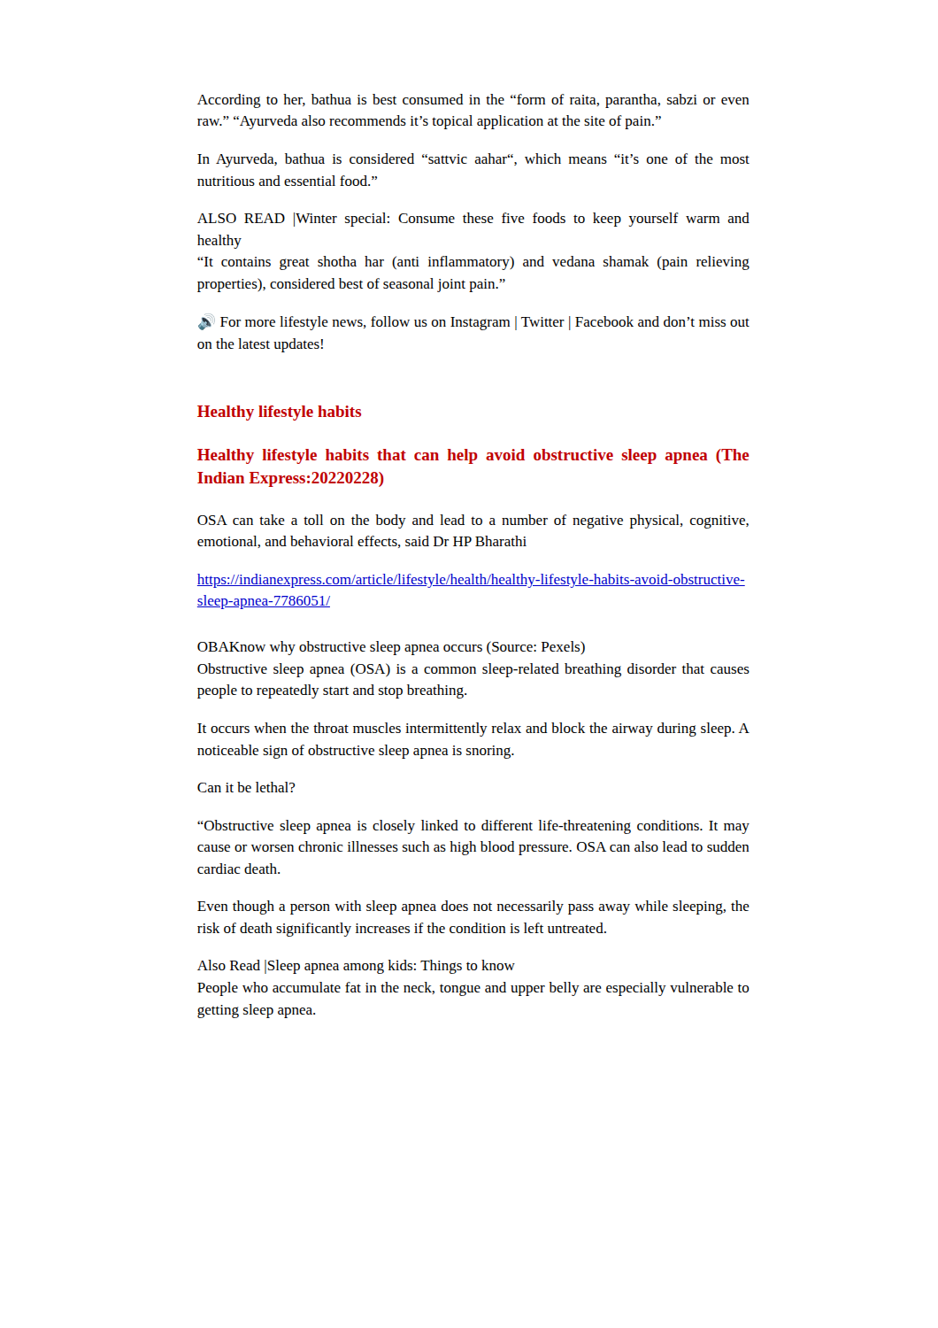According to her, bathua is best consumed in the “form of raita, parantha, sabzi or even raw.” “Ayurveda also recommends it’s topical application at the site of pain.”
In Ayurveda, bathua is considered “sattvic aahar“, which means “it’s one of the most nutritious and essential food.”
ALSO READ |Winter special: Consume these five foods to keep yourself warm and healthy
“It contains great shotha har (anti inflammatory) and vedana shamak (pain relieving properties), considered best of seasonal joint pain.”
🔊 For more lifestyle news, follow us on Instagram | Twitter | Facebook and don’t miss out on the latest updates!
Healthy lifestyle habits
Healthy lifestyle habits that can help avoid obstructive sleep apnea (The Indian Express:20220228)
OSA can take a toll on the body and lead to a number of negative physical, cognitive, emotional, and behavioral effects, said Dr HP Bharathi
https://indianexpress.com/article/lifestyle/health/healthy-lifestyle-habits-avoid-obstructive-sleep-apnea-7786051/
OBAKnow why obstructive sleep apnea occurs (Source: Pexels)
Obstructive sleep apnea (OSA) is a common sleep-related breathing disorder that causes people to repeatedly start and stop breathing.
It occurs when the throat muscles intermittently relax and block the airway during sleep. A noticeable sign of obstructive sleep apnea is snoring.
Can it be lethal?
“Obstructive sleep apnea is closely linked to different life-threatening conditions. It may cause or worsen chronic illnesses such as high blood pressure. OSA can also lead to sudden cardiac death.
Even though a person with sleep apnea does not necessarily pass away while sleeping, the risk of death significantly increases if the condition is left untreated.
Also Read |Sleep apnea among kids: Things to know
People who accumulate fat in the neck, tongue and upper belly are especially vulnerable to getting sleep apnea.